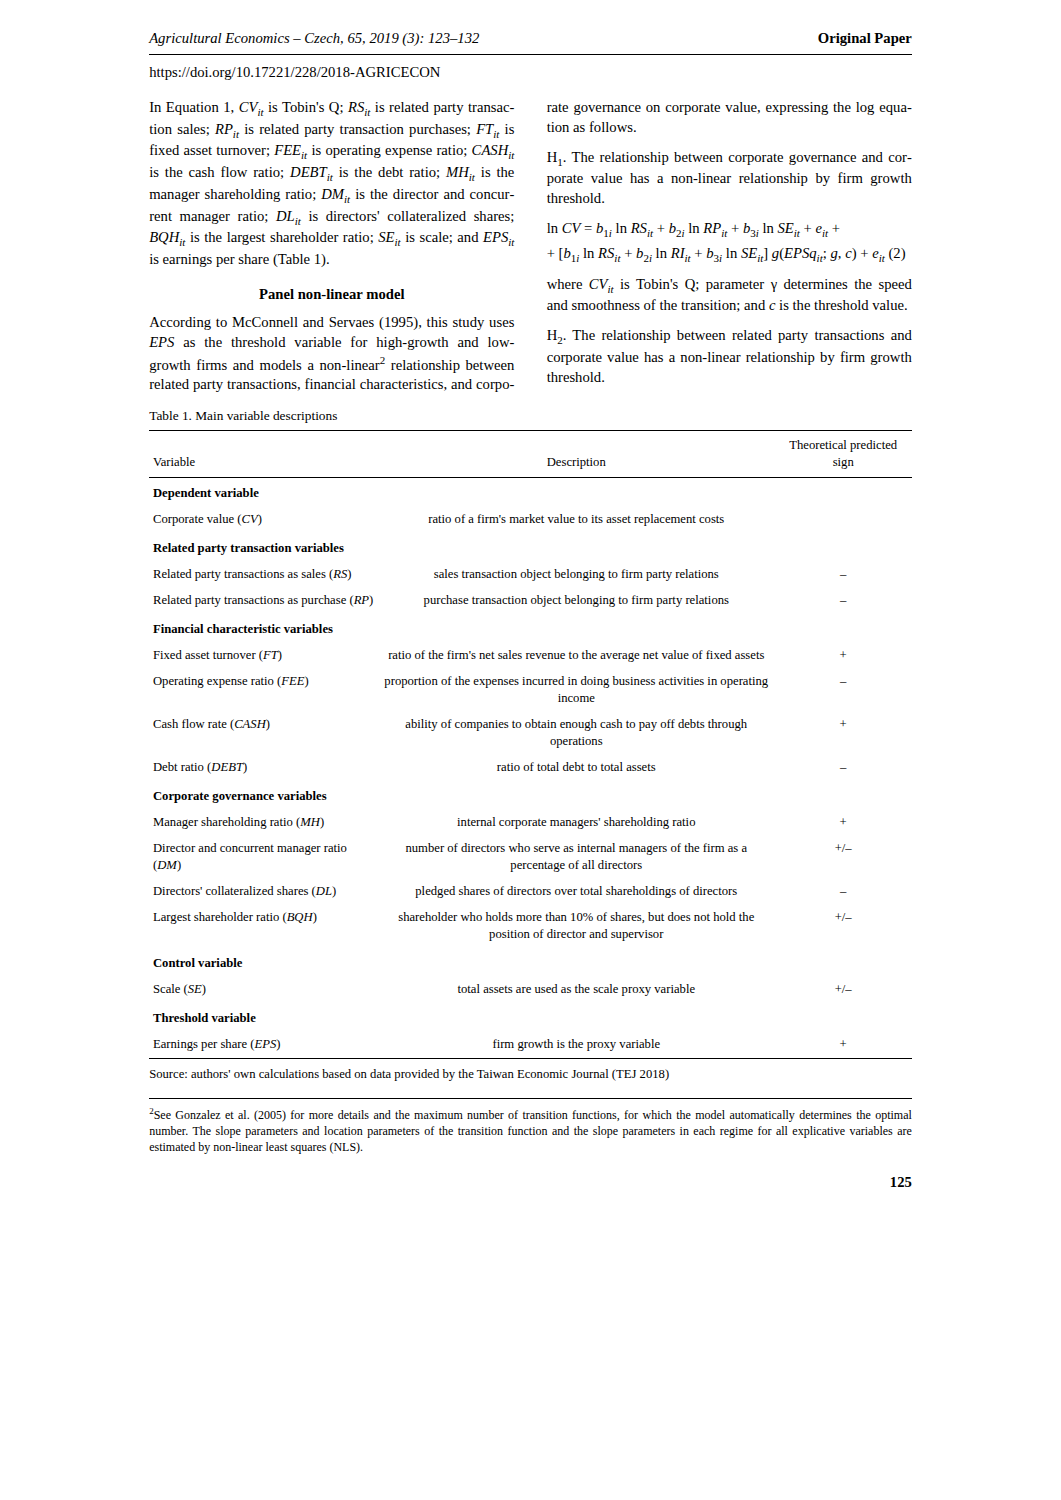Agricultural Economics – Czech, 65, 2019 (3): 123–132 Original Paper
https://doi.org/10.17221/228/2018-AGRICECON
In Equation 1, CVit is Tobin's Q; RSit is related party transaction sales; RPit is related party transaction purchases; FTit is fixed asset turnover; FEEit is operating expense ratio; CASHit is the cash flow ratio; DEBTit is the debt ratio; MHit is the manager shareholding ratio; DMit is the director and concurrent manager ratio; DLit is directors' collateralized shares; BQHit is the largest shareholder ratio; SEit is scale; and EPSit is earnings per share (Table 1).
Panel non-linear model
According to McConnell and Servaes (1995), this study uses EPS as the threshold variable for high-growth and low-growth firms and models a non-linear2 relationship between related party transactions, financial characteristics, and corporate governance on corporate value, expressing the log equation as follows.
H1. The relationship between corporate governance and corporate value has a non-linear relationship by firm growth threshold.
ln CV = b1i ln RSit + b2i ln RPit + b3i ln SEit + eit + + [b1i ln RSit + b2i ln RIit + b3i ln SEit] g(EPSqit; g, c) + eit (2)
where CVit is Tobin's Q; parameter γ determines the speed and smoothness of the transition; and c is the threshold value.
H2. The relationship between related party transactions and corporate value has a non-linear relationship by firm growth threshold.
Table 1. Main variable descriptions
| Variable | Description | Theoretical predicted sign |
| --- | --- | --- |
| Dependent variable |
| Corporate value ( CV ) | ratio of a firm's market value to its asset replacement costs | |
| Related party transaction variables |
| Related party transactions as sales ( RS ) | sales transaction object belonging to firm party relations | – |
| Related party transactions as purchase ( RP ) | purchase transaction object belonging to firm party relations | – |
| Financial characteristic variables |
| Fixed asset turnover ( FT ) | ratio of the firm's net sales revenue to the average net value of fixed assets | + |
| Operating expense ratio ( FEE ) | proportion of the expenses incurred in doing business activities in operating income | – |
| Cash flow rate ( CASH ) | ability of companies to obtain enough cash to pay off debts through operations | + |
| Debt ratio ( DEBT ) | ratio of total debt to total assets | – |
| Corporate governance variables |
| Manager shareholding ratio ( MH ) | internal corporate managers' shareholding ratio | + |
| Director and concurrent manager ratio ( DM ) | number of directors who serve as internal managers of the firm as a percentage of all directors | +/– |
| Directors' collateralized shares ( DL ) | pledged shares of directors over total shareholdings of directors | – |
| Largest shareholder ratio ( BQH ) | shareholder who holds more than 10% of shares, but does not hold the position of director and supervisor | +/– |
| Control variable |
| Scale ( SE ) | total assets are used as the scale proxy variable | +/– |
| Threshold variable |
| Earnings per share ( EPS ) | firm growth is the proxy variable | + |
Source: authors' own calculations based on data provided by the Taiwan Economic Journal (TEJ 2018)
2See Gonzalez et al. (2005) for more details and the maximum number of transition functions, for which the model automatically determines the optimal number. The slope parameters and location parameters of the transition function and the slope parameters in each regime for all explicative variables are estimated by non-linear least squares (NLS).
125